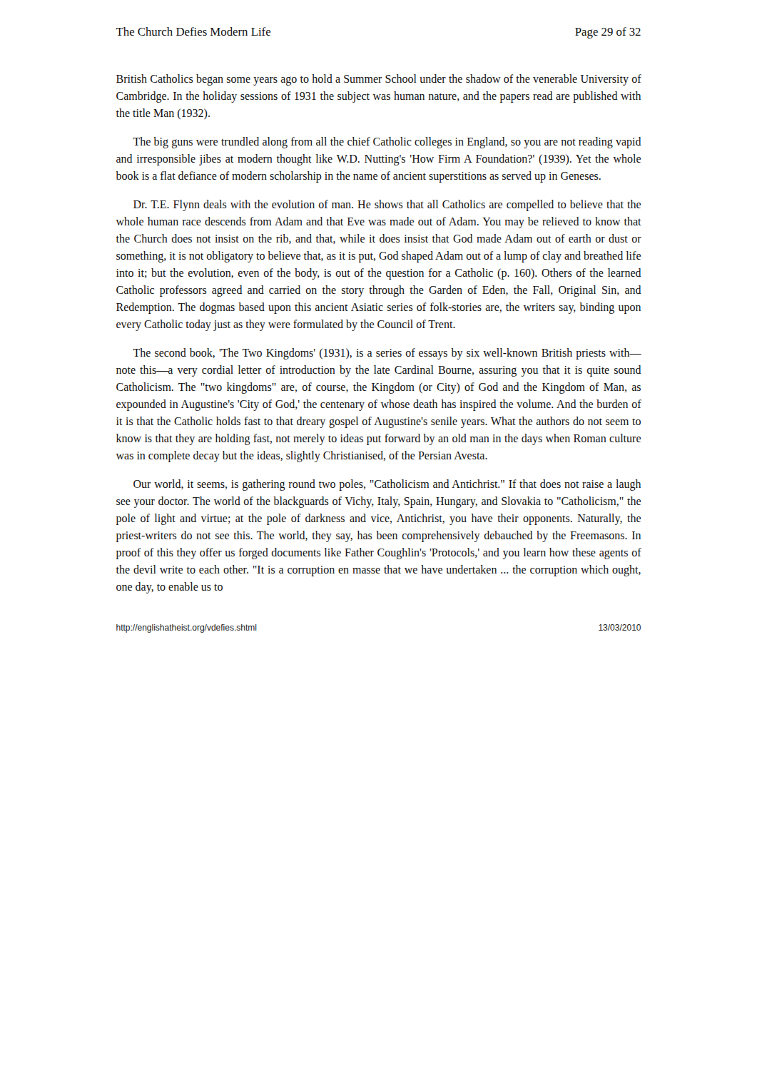The Church Defies Modern Life Page 29 of 32
British Catholics began some years ago to hold a Summer School under the shadow of the venerable University of Cambridge. In the holiday sessions of 1931 the subject was human nature, and the papers read are published with the title Man (1932).
The big guns were trundled along from all the chief Catholic colleges in England, so you are not reading vapid and irresponsible jibes at modern thought like W.D. Nutting's 'How Firm A Foundation?' (1939). Yet the whole book is a flat defiance of modern scholarship in the name of ancient superstitions as served up in Geneses.
Dr. T.E. Flynn deals with the evolution of man. He shows that all Catholics are compelled to believe that the whole human race descends from Adam and that Eve was made out of Adam. You may be relieved to know that the Church does not insist on the rib, and that, while it does insist that God made Adam out of earth or dust or something, it is not obligatory to believe that, as it is put, God shaped Adam out of a lump of clay and breathed life into it; but the evolution, even of the body, is out of the question for a Catholic (p. 160). Others of the learned Catholic professors agreed and carried on the story through the Garden of Eden, the Fall, Original Sin, and Redemption. The dogmas based upon this ancient Asiatic series of folk-stories are, the writers say, binding upon every Catholic today just as they were formulated by the Council of Trent.
The second book, 'The Two Kingdoms' (1931), is a series of essays by six well-known British priests with—note this—a very cordial letter of introduction by the late Cardinal Bourne, assuring you that it is quite sound Catholicism. The "two kingdoms" are, of course, the Kingdom (or City) of God and the Kingdom of Man, as expounded in Augustine's 'City of God,' the centenary of whose death has inspired the volume. And the burden of it is that the Catholic holds fast to that dreary gospel of Augustine's senile years. What the authors do not seem to know is that they are holding fast, not merely to ideas put forward by an old man in the days when Roman culture was in complete decay but the ideas, slightly Christianised, of the Persian Avesta.
Our world, it seems, is gathering round two poles, "Catholicism and Antichrist." If that does not raise a laugh see your doctor. The world of the blackguards of Vichy, Italy, Spain, Hungary, and Slovakia to "Catholicism," the pole of light and virtue; at the pole of darkness and vice, Antichrist, you have their opponents. Naturally, the priest-writers do not see this. The world, they say, has been comprehensively debauched by the Freemasons. In proof of this they offer us forged documents like Father Coughlin's 'Protocols,' and you learn how these agents of the devil write to each other. "It is a corruption en masse that we have undertaken ... the corruption which ought, one day, to enable us to
http://englishatheist.org/vdefies.shtml 13/03/2010